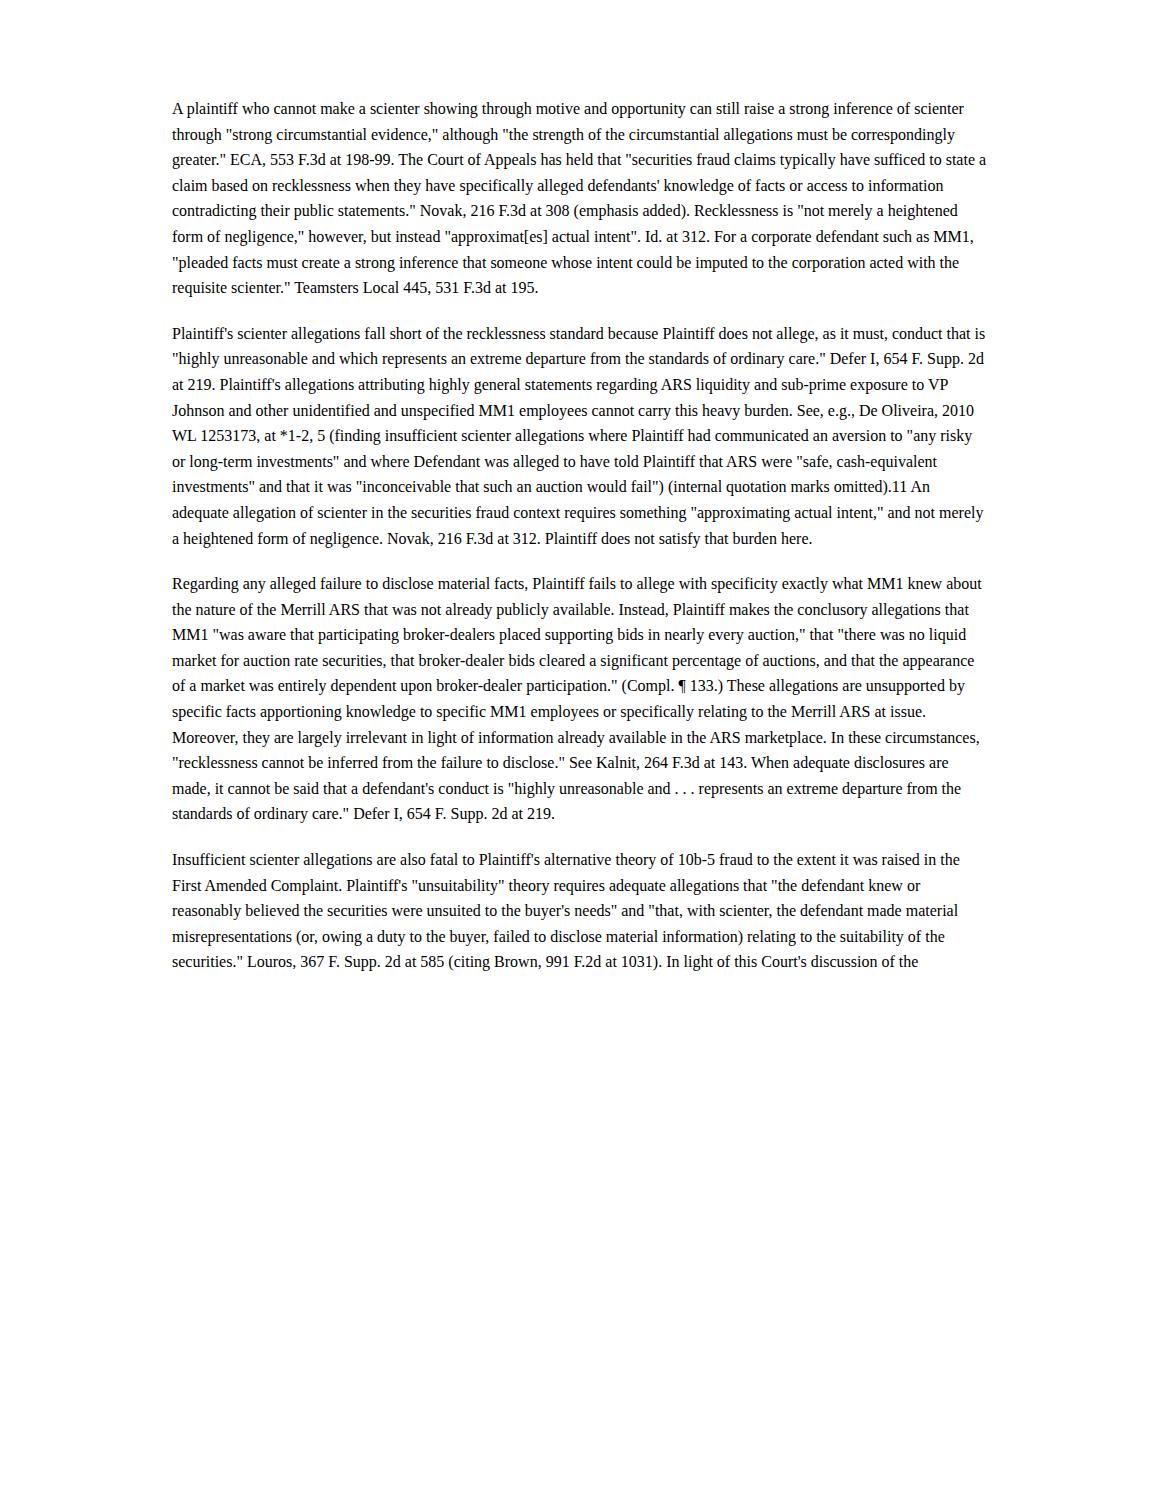A plaintiff who cannot make a scienter showing through motive and opportunity can still raise a strong inference of scienter through "strong circumstantial evidence," although "the strength of the circumstantial allegations must be correspondingly greater." ECA, 553 F.3d at 198-99. The Court of Appeals has held that "securities fraud claims typically have sufficed to state a claim based on recklessness when they have specifically alleged defendants' knowledge of facts or access to information contradicting their public statements." Novak, 216 F.3d at 308 (emphasis added). Recklessness is "not merely a heightened form of negligence," however, but instead "approximat[es] actual intent". Id. at 312. For a corporate defendant such as MM1, "pleaded facts must create a strong inference that someone whose intent could be imputed to the corporation acted with the requisite scienter." Teamsters Local 445, 531 F.3d at 195.
Plaintiff's scienter allegations fall short of the recklessness standard because Plaintiff does not allege, as it must, conduct that is "highly unreasonable and which represents an extreme departure from the standards of ordinary care." Defer I, 654 F. Supp. 2d at 219. Plaintiff's allegations attributing highly general statements regarding ARS liquidity and sub-prime exposure to VP Johnson and other unidentified and unspecified MM1 employees cannot carry this heavy burden. See, e.g., De Oliveira, 2010 WL 1253173, at *1-2, 5 (finding insufficient scienter allegations where Plaintiff had communicated an aversion to "any risky or long-term investments" and where Defendant was alleged to have told Plaintiff that ARS were "safe, cash-equivalent investments" and that it was "inconceivable that such an auction would fail") (internal quotation marks omitted).11 An adequate allegation of scienter in the securities fraud context requires something "approximating actual intent," and not merely a heightened form of negligence. Novak, 216 F.3d at 312. Plaintiff does not satisfy that burden here.
Regarding any alleged failure to disclose material facts, Plaintiff fails to allege with specificity exactly what MM1 knew about the nature of the Merrill ARS that was not already publicly available. Instead, Plaintiff makes the conclusory allegations that MM1 "was aware that participating broker-dealers placed supporting bids in nearly every auction," that "there was no liquid market for auction rate securities, that broker-dealer bids cleared a significant percentage of auctions, and that the appearance of a market was entirely dependent upon broker-dealer participation." (Compl. ¶ 133.) These allegations are unsupported by specific facts apportioning knowledge to specific MM1 employees or specifically relating to the Merrill ARS at issue. Moreover, they are largely irrelevant in light of information already available in the ARS marketplace. In these circumstances, "recklessness cannot be inferred from the failure to disclose." See Kalnit, 264 F.3d at 143. When adequate disclosures are made, it cannot be said that a defendant's conduct is "highly unreasonable and . . . represents an extreme departure from the standards of ordinary care." Defer I, 654 F. Supp. 2d at 219.
Insufficient scienter allegations are also fatal to Plaintiff's alternative theory of 10b-5 fraud to the extent it was raised in the First Amended Complaint. Plaintiff's "unsuitability" theory requires adequate allegations that "the defendant knew or reasonably believed the securities were unsuited to the buyer's needs" and "that, with scienter, the defendant made material misrepresentations (or, owing a duty to the buyer, failed to disclose material information) relating to the suitability of the securities." Louros, 367 F. Supp. 2d at 585 (citing Brown, 991 F.2d at 1031). In light of this Court's discussion of the